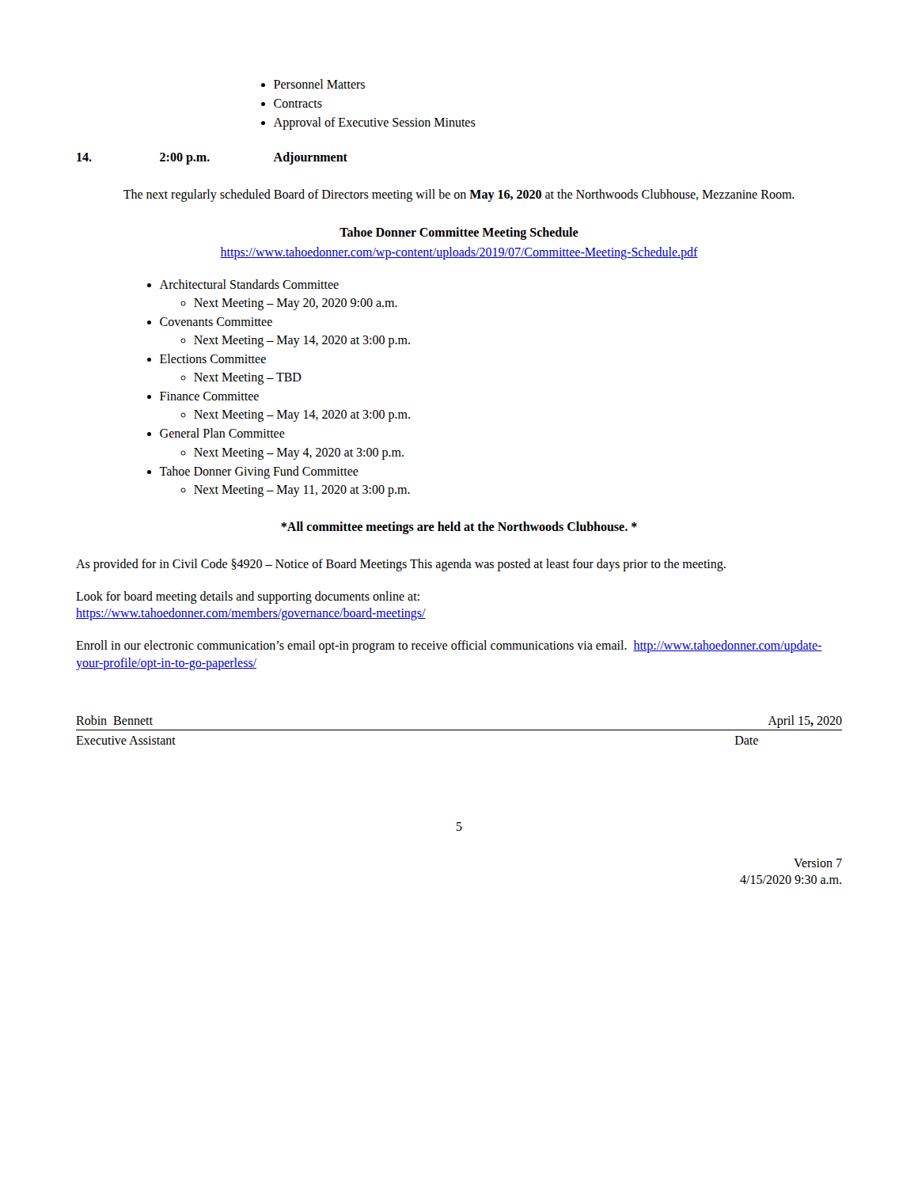Personnel Matters
Contracts
Approval of Executive Session Minutes
14. 2:00 p.m. Adjournment
The next regularly scheduled Board of Directors meeting will be on May 16, 2020 at the Northwoods Clubhouse, Mezzanine Room.
Tahoe Donner Committee Meeting Schedule
https://www.tahoedonner.com/wp-content/uploads/2019/07/Committee-Meeting-Schedule.pdf
Architectural Standards Committee
Next Meeting – May 20, 2020 9:00 a.m.
Covenants Committee
Next Meeting – May 14, 2020 at 3:00 p.m.
Elections Committee
Next Meeting – TBD
Finance Committee
Next Meeting – May 14, 2020 at 3:00 p.m.
General Plan Committee
Next Meeting – May 4, 2020 at 3:00 p.m.
Tahoe Donner Giving Fund Committee
Next Meeting – May 11, 2020 at 3:00 p.m.
*All committee meetings are held at the Northwoods Clubhouse. *
As provided for in Civil Code §4920 – Notice of Board Meetings This agenda was posted at least four days prior to the meeting.
Look for board meeting details and supporting documents online at:
https://www.tahoedonner.com/members/governance/board-meetings/
Enroll in our electronic communication’s email opt-in program to receive official communications via email. http://www.tahoedonner.com/update-your-profile/opt-in-to-go-paperless/
Robin Bennett April 15, 2020
Executive Assistant Date
5
Version 7
4/15/2020 9:30 a.m.